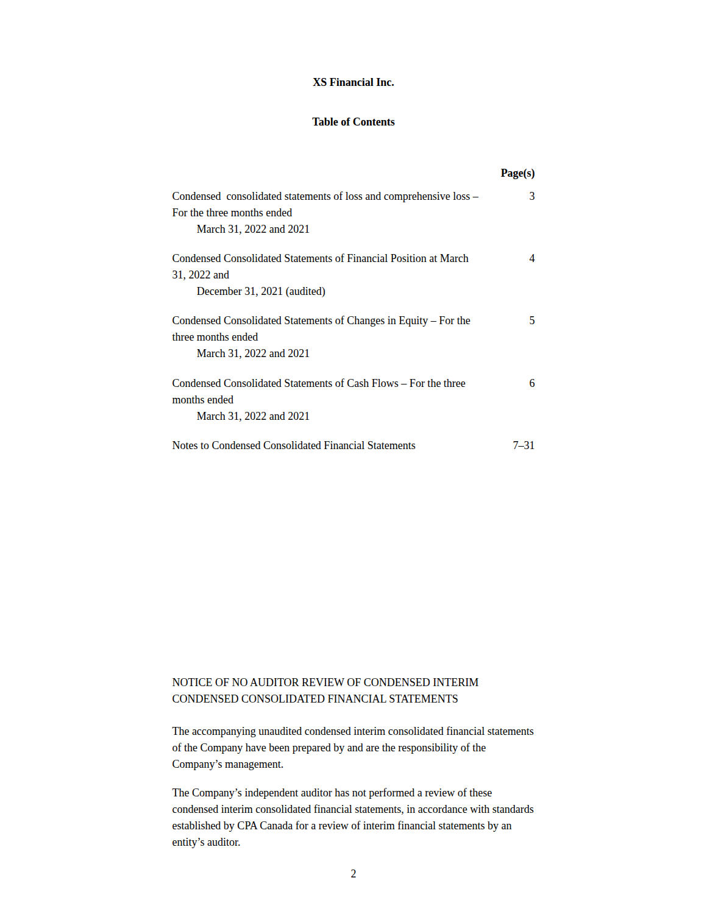XS Financial Inc.
Table of Contents
Page(s)
| Condensed consolidated statements of loss and comprehensive loss – For the three months ended March 31, 2022 and 2021 | 3 |
| Condensed Consolidated Statements of Financial Position at March 31, 2022 and December 31, 2021 (audited) | 4 |
| Condensed Consolidated Statements of Changes in Equity – For the three months ended March 31, 2022 and 2021 | 5 |
| Condensed Consolidated Statements of Cash Flows – For the three months ended March 31, 2022 and 2021 | 6 |
| Notes to Condensed Consolidated Financial Statements | 7–31 |
NOTICE OF NO AUDITOR REVIEW OF CONDENSED INTERIM CONDENSED CONSOLIDATED FINANCIAL STATEMENTS
The accompanying unaudited condensed interim consolidated financial statements of the Company have been prepared by and are the responsibility of the Company’s management.
The Company’s independent auditor has not performed a review of these condensed interim consolidated financial statements, in accordance with standards established by CPA Canada for a review of interim financial statements by an entity’s auditor.
2